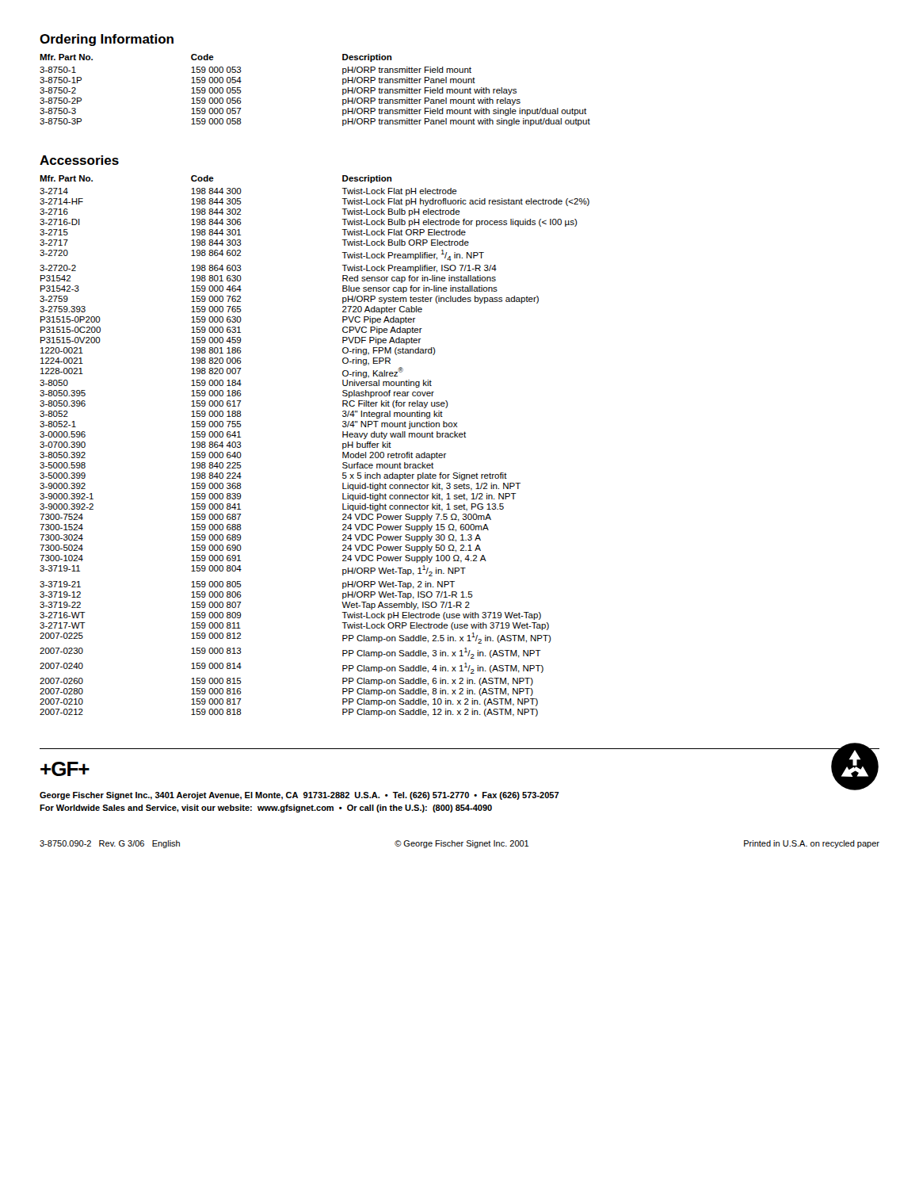Ordering Information
| Mfr. Part No. | Code | Description |
| --- | --- | --- |
| 3-8750-1 | 159 000 053 | pH/ORP transmitter Field mount |
| 3-8750-1P | 159 000 054 | pH/ORP transmitter Panel mount |
| 3-8750-2 | 159 000 055 | pH/ORP transmitter Field mount with relays |
| 3-8750-2P | 159 000 056 | pH/ORP transmitter Panel mount with relays |
| 3-8750-3 | 159 000 057 | pH/ORP transmitter Field mount with single input/dual output |
| 3-8750-3P | 159 000 058 | pH/ORP transmitter Panel mount with single input/dual output |
Accessories
| Mfr. Part No. | Code | Description |
| --- | --- | --- |
| 3-2714 | 198 844 300 | Twist-Lock Flat pH electrode |
| 3-2714-HF | 198 844 305 | Twist-Lock Flat pH hydrofluoric acid resistant electrode (<2%) |
| 3-2716 | 198 844 302 | Twist-Lock Bulb pH electrode |
| 3-2716-DI | 198 844 306 | Twist-Lock Bulb pH electrode for process liquids (< I00 µs) |
| 3-2715 | 198 844 301 | Twist-Lock Flat ORP Electrode |
| 3-2717 | 198 844 303 | Twist-Lock Bulb ORP Electrode |
| 3-2720 | 198 864 602 | Twist-Lock Preamplifier, 1 / 4 in. NPT |
| 3-2720-2 | 198 864 603 | Twist-Lock Preamplifier, ISO 7/1-R 3/4 |
| P31542 | 198 801 630 | Red sensor cap for in-line installations |
| P31542-3 | 159 000 464 | Blue sensor cap for in-line installations |
| 3-2759 | 159 000 762 | pH/ORP system tester (includes bypass adapter) |
| 3-2759.393 | 159 000 765 | 2720 Adapter Cable |
| P31515-0P200 | 159 000 630 | PVC Pipe Adapter |
| P31515-0C200 | 159 000 631 | CPVC Pipe Adapter |
| P31515-0V200 | 159 000 459 | PVDF Pipe Adapter |
| 1220-0021 | 198 801 186 | O-ring, FPM (standard) |
| 1224-0021 | 198 820 006 | O-ring, EPR |
| 1228-0021 | 198 820 007 | O-ring, Kalrez ® |
| 3-8050 | 159 000 184 | Universal mounting kit |
| 3-8050.395 | 159 000 186 | Splashproof rear cover |
| 3-8050.396 | 159 000 617 | RC Filter kit (for relay use) |
| 3-8052 | 159 000 188 | 3/4" Integral mounting kit |
| 3-8052-1 | 159 000 755 | 3/4" NPT mount junction box |
| 3-0000.596 | 159 000 641 | Heavy duty wall mount bracket |
| 3-0700.390 | 198 864 403 | pH buffer kit |
| 3-8050.392 | 159 000 640 | Model 200 retrofit adapter |
| 3-5000.598 | 198 840 225 | Surface mount bracket |
| 3-5000.399 | 198 840 224 | 5 x 5 inch adapter plate for Signet retrofit |
| 3-9000.392 | 159 000 368 | Liquid-tight connector kit, 3 sets, 1/2 in. NPT |
| 3-9000.392-1 | 159 000 839 | Liquid-tight connector kit, 1 set, 1/2 in. NPT |
| 3-9000.392-2 | 159 000 841 | Liquid-tight connector kit, 1 set, PG 13.5 |
| 7300-7524 | 159 000 687 | 24 VDC Power Supply 7.5 Ω, 300mA |
| 7300-1524 | 159 000 688 | 24 VDC Power Supply 15 Ω, 600mA |
| 7300-3024 | 159 000 689 | 24 VDC Power Supply 30 Ω, 1.3 A |
| 7300-5024 | 159 000 690 | 24 VDC Power Supply 50 Ω, 2.1 A |
| 7300-1024 | 159 000 691 | 24 VDC Power Supply 100 Ω, 4.2 A |
| 3-3719-11 | 159 000 804 | pH/ORP Wet-Tap, 1 1 / 2 in. NPT |
| 3-3719-21 | 159 000 805 | pH/ORP Wet-Tap, 2 in. NPT |
| 3-3719-12 | 159 000 806 | pH/ORP Wet-Tap, ISO 7/1-R 1.5 |
| 3-3719-22 | 159 000 807 | Wet-Tap Assembly, ISO 7/1-R 2 |
| 3-2716-WT | 159 000 809 | Twist-Lock pH Electrode (use with 3719 Wet-Tap) |
| 3-2717-WT | 159 000 811 | Twist-Lock ORP Electrode (use with 3719 Wet-Tap) |
| 2007-0225 | 159 000 812 | PP Clamp-on Saddle, 2.5 in. x 1 1 / 2 in. (ASTM, NPT) |
| 2007-0230 | 159 000 813 | PP Clamp-on Saddle, 3 in. x 1 1 / 2 in. (ASTM, NPT |
| 2007-0240 | 159 000 814 | PP Clamp-on Saddle, 4 in. x 1 1 / 2 in. (ASTM, NPT) |
| 2007-0260 | 159 000 815 | PP Clamp-on Saddle, 6 in. x 2 in. (ASTM, NPT) |
| 2007-0280 | 159 000 816 | PP Clamp-on Saddle, 8 in. x 2 in. (ASTM, NPT) |
| 2007-0210 | 159 000 817 | PP Clamp-on Saddle, 10 in. x 2 in. (ASTM, NPT) |
| 2007-0212 | 159 000 818 | PP Clamp-on Saddle, 12 in. x 2 in. (ASTM, NPT) |
+GF+
George Fischer Signet Inc., 3401 Aerojet Avenue, El Monte, CA 91731-2882 U.S.A. • Tel. (626) 571-2770 • Fax (626) 573-2057
For Worldwide Sales and Service, visit our website: www.gfsignet.com • Or call (in the U.S.): (800) 854-4090
3-8750.090-2 Rev. G 3/06 English
© George Fischer Signet Inc. 2001
Printed in U.S.A. on recycled paper